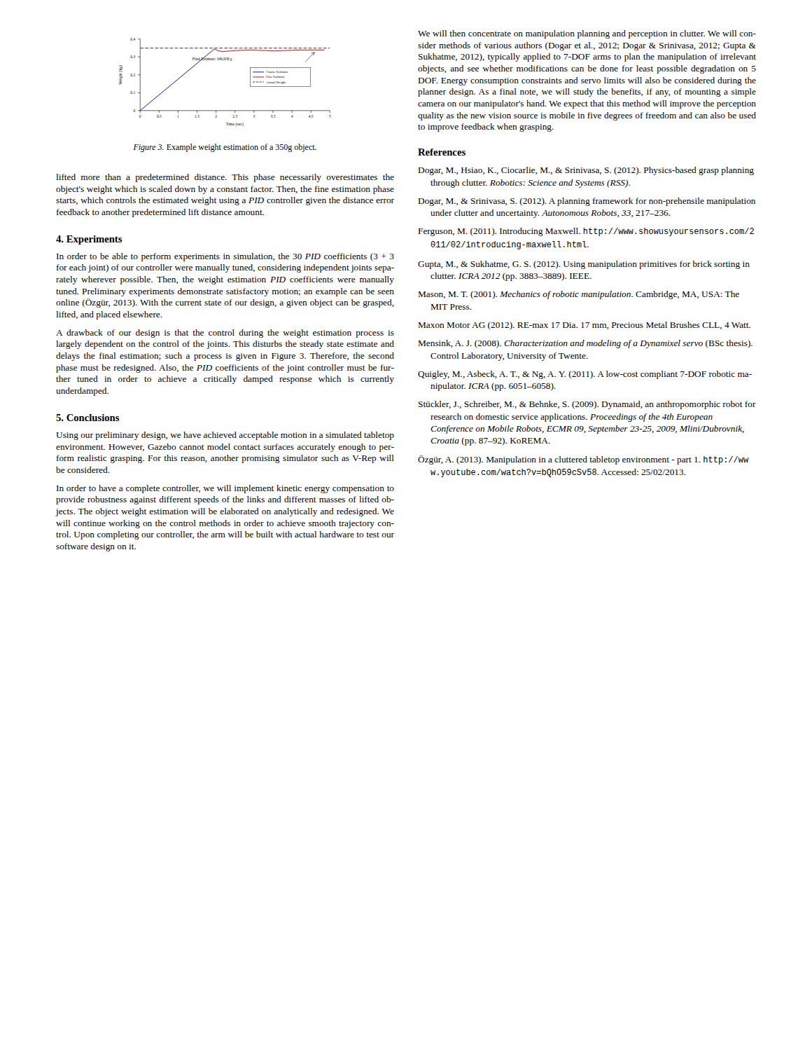0 0.1 0.2 0.3 0.4 Weight (kg) 0 0.5 1 1.5 2 2.5 3 3.5 4 4.5 5 Time (sec) Final Estimate: 349,058 g Coarse Estimate Fine Estimate Actual Weight
Figure 3. Example weight estimation of a 350g object.
lifted more than a predetermined distance. This phase necessarily overestimates the object's weight which is scaled down by a constant factor. Then, the fine estimation phase starts, which controls the estimated weight using a PID controller given the distance error feedback to another predetermined lift distance amount.
4. Experiments
In order to be able to perform experiments in simulation, the 30 PID coefficients (3 + 3 for each joint) of our controller were manually tuned, considering independent joints separately wherever possible. Then, the weight estimation PID coefficients were manually tuned. Preliminary experiments demonstrate satisfactory motion; an example can be seen online (Özgür, 2013). With the current state of our design, a given object can be grasped, lifted, and placed elsewhere.
A drawback of our design is that the control during the weight estimation process is largely dependent on the control of the joints. This disturbs the steady state estimate and delays the final estimation; such a process is given in Figure 3. Therefore, the second phase must be redesigned. Also, the PID coefficients of the joint controller must be further tuned in order to achieve a critically damped response which is currently underdamped.
5. Conclusions
Using our preliminary design, we have achieved acceptable motion in a simulated tabletop environment. However, Gazebo cannot model contact surfaces accurately enough to perform realistic grasping. For this reason, another promising simulator such as V-Rep will be considered.
In order to have a complete controller, we will implement kinetic energy compensation to provide robustness against different speeds of the links and different masses of lifted objects. The object weight estimation will be elaborated on analytically and redesigned. We will continue working on the control methods in order to achieve smooth trajectory control. Upon completing our controller, the arm will be built with actual hardware to test our software design on it.
We will then concentrate on manipulation planning and perception in clutter. We will consider methods of various authors (Dogar et al., 2012; Dogar & Srinivasa, 2012; Gupta & Sukhatme, 2012), typically applied to 7-DOF arms to plan the manipulation of irrelevant objects, and see whether modifications can be done for least possible degradation on 5 DOF. Energy consumption constraints and servo limits will also be considered during the planner design. As a final note, we will study the benefits, if any, of mounting a simple camera on our manipulator's hand. We expect that this method will improve the perception quality as the new vision source is mobile in five degrees of freedom and can also be used to improve feedback when grasping.
References
Dogar, M., Hsiao, K., Ciocarlie, M., & Srinivasa, S. (2012). Physics-based grasp planning through clutter. Robotics: Science and Systems (RSS).
Dogar, M., & Srinivasa, S. (2012). A planning framework for non-prehensile manipulation under clutter and uncertainty. Autonomous Robots, 33, 217–236.
Ferguson, M. (2011). Introducing Maxwell. http://www.showusyoursensors.com/2011/02/introducing-maxwell.html.
Gupta, M., & Sukhatme, G. S. (2012). Using manipulation primitives for brick sorting in clutter. ICRA 2012 (pp. 3883–3889). IEEE.
Mason, M. T. (2001). Mechanics of robotic manipulation. Cambridge, MA, USA: The MIT Press.
Maxon Motor AG (2012). RE-max 17 Dia. 17 mm, Precious Metal Brushes CLL, 4 Watt.
Mensink, A. J. (2008). Characterization and modeling of a Dynamixel servo (BSc thesis). Control Laboratory, University of Twente.
Quigley, M., Asbeck, A. T., & Ng, A. Y. (2011). A low-cost compliant 7-DOF robotic manipulator. ICRA (pp. 6051–6058).
Stückler, J., Schreiber, M., & Behnke, S. (2009). Dynamaid, an anthropomorphic robot for research on domestic service applications. Proceedings of the 4th European Conference on Mobile Robots, ECMR 09, September 23-25, 2009, Mlini/Dubrovnik, Croatia (pp. 87–92). KoREMA.
Özgür, A. (2013). Manipulation in a cluttered tabletop environment - part 1. http://www.youtube.com/watch?v=bQhO59cSv58. Accessed: 25/02/2013.